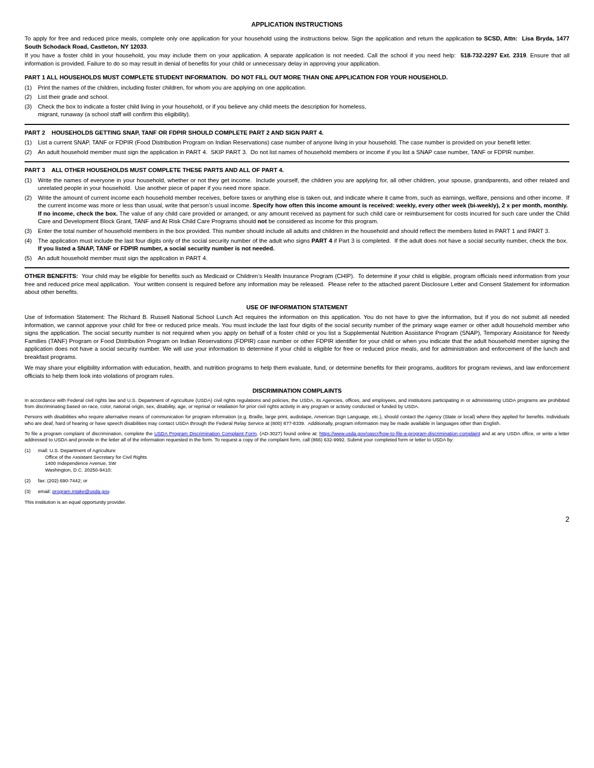APPLICATION INSTRUCTIONS
To apply for free and reduced price meals, complete only one application for your household using the instructions below. Sign the application and return the application to SCSD, Attn: Lisa Bryda, 1477 South Schodack Road, Castleton, NY 12033.
If you have a foster child in your household, you may include them on your application. A separate application is not needed. Call the school if you need help: 518-732-2297 Ext. 2319. Ensure that all information is provided. Failure to do so may result in denial of benefits for your child or unnecessary delay in approving your application.
PART 1 ALL HOUSEHOLDS MUST COMPLETE STUDENT INFORMATION. DO NOT FILL OUT MORE THAN ONE APPLICATION FOR YOUR HOUSEHOLD.
(1) Print the names of the children, including foster children, for whom you are applying on one application.
(2) List their grade and school.
(3) Check the box to indicate a foster child living in your household, or if you believe any child meets the description for homeless,
migrant, runaway (a school staff will confirm this eligibility).
PART 2 HOUSEHOLDS GETTING SNAP, TANF OR FDPIR SHOULD COMPLETE PART 2 AND SIGN PART 4.
(1) List a current SNAP, TANF or FDPIR (Food Distribution Program on Indian Reservations) case number of anyone living in your household. The case number is provided on your benefit letter.
(2) An adult household member must sign the application in PART 4. SKIP PART 3. Do not list names of household members or income if you list a SNAP case number, TANF or FDPIR number.
PART 3 ALL OTHER HOUSEHOLDS MUST COMPLETE THESE PARTS AND ALL OF PART 4.
(1) Write the names of everyone in your household, whether or not they get income. Include yourself, the children you are applying for, all other children, your spouse, grandparents, and other related and unrelated people in your household. Use another piece of paper if you need more space.
(2) Write the amount of current income each household member receives, before taxes or anything else is taken out, and indicate where it came from, such as earnings, welfare, pensions and other income. If the current income was more or less than usual, write that person’s usual income. Specify how often this income amount is received: weekly, every other week (bi-weekly), 2 x per month, monthly. If no income, check the box. The value of any child care provided or arranged, or any amount received as payment for such child care or reimbursement for costs incurred for such care under the Child Care and Development Block Grant, TANF and At Risk Child Care Programs should not be considered as income for this program.
(3) Enter the total number of household members in the box provided. This number should include all adults and children in the household and should reflect the members listed in PART 1 and PART 3.
(4) The application must include the last four digits only of the social security number of the adult who signs PART 4 if Part 3 is completed. If the adult does not have a social security number, check the box. If you listed a SNAP, TANF or FDPIR number, a social security number is not needed.
(5) An adult household member must sign the application in PART 4.
OTHER BENEFITS: Your child may be eligible for benefits such as Medicaid or Children’s Health Insurance Program (CHIP). To determine if your child is eligible, program officials need information from your free and reduced price meal application. Your written consent is required before any information may be released. Please refer to the attached parent Disclosure Letter and Consent Statement for information about other benefits.
USE OF INFORMATION STATEMENT
Use of Information Statement: The Richard B. Russell National School Lunch Act requires the information on this application. You do not have to give the information, but if you do not submit all needed information, we cannot approve your child for free or reduced price meals. You must include the last four digits of the social security number of the primary wage earner or other adult household member who signs the application. The social security number is not required when you apply on behalf of a foster child or you list a Supplemental Nutrition Assistance Program (SNAP), Temporary Assistance for Needy Families (TANF) Program or Food Distribution Program on Indian Reservations (FDPIR) case number or other FDPIR identifier for your child or when you indicate that the adult household member signing the application does not have a social security number. We will use your information to determine if your child is eligible for free or reduced price meals, and for administration and enforcement of the lunch and breakfast programs.
We may share your eligibility information with education, health, and nutrition programs to help them evaluate, fund, or determine benefits for their programs, auditors for program reviews, and law enforcement officials to help them look into violations of program rules.
DISCRIMINATION COMPLAINTS
In accordance with Federal civil rights law and U.S. Department of Agriculture (USDA) civil rights regulations and policies, the USDA, its Agencies, offices, and employees, and institutions participating in or administering USDA programs are prohibited from discriminating based on race, color, national origin, sex, disability, age, or reprisal or retaliation for prior civil rights activity in any program or activity conducted or funded by USDA.
Persons with disabilities who require alternative means of communication for program information (e.g. Braille, large print, audiotape, American Sign Language, etc.), should contact the Agency (State or local) where they applied for benefits. Individuals who are deaf, hard of hearing or have speech disabilities may contact USDA through the Federal Relay Service at (800) 877-8339. Additionally, program information may be made available in languages other than English.
To file a program complaint of discrimination, complete the USDA Program Discrimination Complaint Form, (AD-3027) found online at: https://www.usda.gov/oascr/how-to-file-a-program-discrimination-complaint and at any USDA office, or write a letter addressed to USDA and provide in the letter all of the information requested in the form. To request a copy of the complaint form, call (866) 632-9992. Submit your completed form or letter to USDA by:
(1) mail: U.S. Department of Agriculture
Office of the Assistant Secretary for Civil Rights
1400 Independence Avenue, SW
Washington, D.C. 20250-9410;
(2) fax: (202) 690-7442; or
(3) email: program.intake@usda.gov.
This institution is an equal opportunity provider.
2